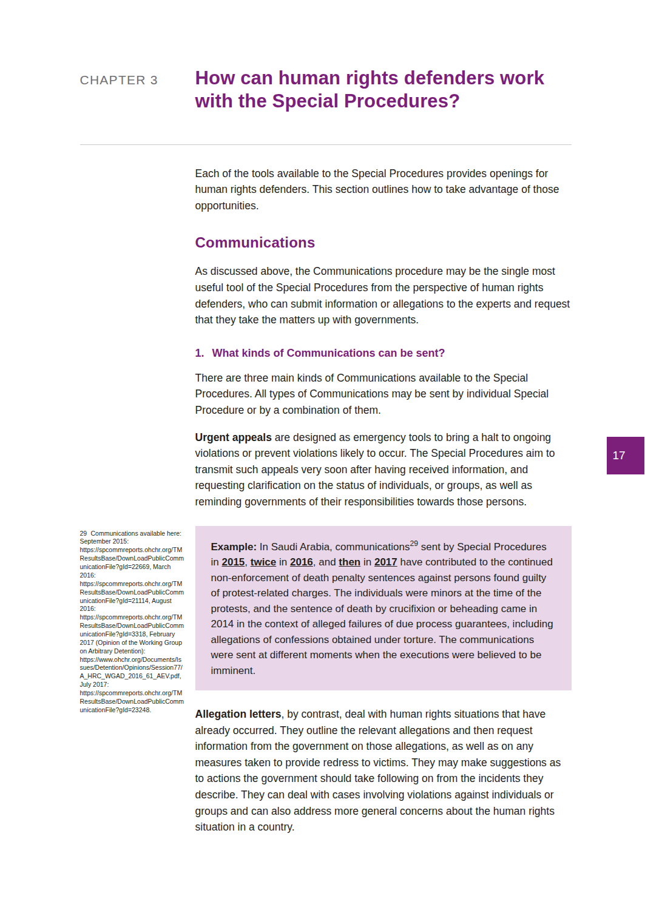Chapter 3
How can human rights defenders work with the Special Procedures?
29 Communications available here: September 2015: https://spcommreports.ohchr.org/TMResultsBase/DownLoadPublicCommunicationFile?gId=22669, March 2016: https://spcommreports.ohchr.org/TMResultsBase/DownLoadPublicCommunicationFile?gId=21114, August 2016: https://spcommreports.ohchr.org/TMResultsBase/DownLoadPublicCommunicationFile?gId=3318, February 2017 (Opinion of the Working Group on Arbitrary Detention): https://www.ohchr.org/Documents/Issues/Detention/Opinions/Session77/A_HRC_WGAD_2016_61_AEV.pdf, July 2017: https://spcommreports.ohchr.org/TMResultsBase/DownLoadPublicCommunicationFile?gId=23248.
Each of the tools available to the Special Procedures provides openings for human rights defenders. This section outlines how to take advantage of those opportunities.
Communications
As discussed above, the Communications procedure may be the single most useful tool of the Special Procedures from the perspective of human rights defenders, who can submit information or allegations to the experts and request that they take the matters up with governments.
1. What kinds of Communications can be sent?
There are three main kinds of Communications available to the Special Procedures. All types of Communications may be sent by individual Special Procedure or by a combination of them.
Urgent appeals are designed as emergency tools to bring a halt to ongoing violations or prevent violations likely to occur. The Special Procedures aim to transmit such appeals very soon after having received information, and requesting clarification on the status of individuals, or groups, as well as reminding governments of their responsibilities towards those persons.
Example: In Saudi Arabia, communications29 sent by Special Procedures in 2015, twice in 2016, and then in 2017 have contributed to the continued non-enforcement of death penalty sentences against persons found guilty of protest-related charges. The individuals were minors at the time of the protests, and the sentence of death by crucifixion or beheading came in 2014 in the context of alleged failures of due process guarantees, including allegations of confessions obtained under torture. The communications were sent at different moments when the executions were believed to be imminent.
Allegation letters, by contrast, deal with human rights situations that have already occurred. They outline the relevant allegations and then request information from the government on those allegations, as well as on any measures taken to provide redress to victims. They may make suggestions as to actions the government should take following on from the incidents they describe. They can deal with cases involving violations against individuals or groups and can also address more general concerns about the human rights situation in a country.
17